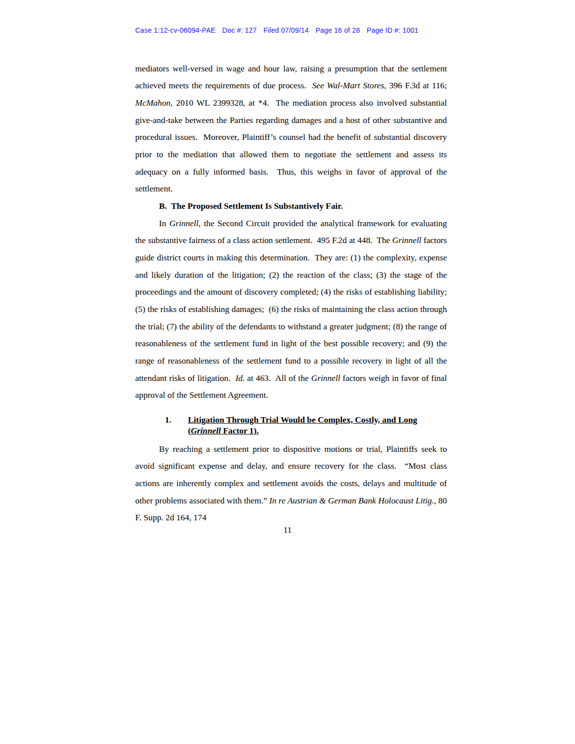Case 1:12-cv-06094-PAE Doc #: 127 Filed 07/09/14 Page 16 of 28 Page ID #: 1001
mediators well-versed in wage and hour law, raising a presumption that the settlement achieved meets the requirements of due process. See Wal-Mart Stores, 396 F.3d at 116; McMahon, 2010 WL 2399328, at *4. The mediation process also involved substantial give-and-take between the Parties regarding damages and a host of other substantive and procedural issues. Moreover, Plaintiff’s counsel had the benefit of substantial discovery prior to the mediation that allowed them to negotiate the settlement and assess its adequacy on a fully informed basis. Thus, this weighs in favor of approval of the settlement.
B. The Proposed Settlement Is Substantively Fair.
In Grinnell, the Second Circuit provided the analytical framework for evaluating the substantive fairness of a class action settlement. 495 F.2d at 448. The Grinnell factors guide district courts in making this determination. They are: (1) the complexity, expense and likely duration of the litigation; (2) the reaction of the class; (3) the stage of the proceedings and the amount of discovery completed; (4) the risks of establishing liability; (5) the risks of establishing damages; (6) the risks of maintaining the class action through the trial; (7) the ability of the defendants to withstand a greater judgment; (8) the range of reasonableness of the settlement fund in light of the best possible recovery; and (9) the range of reasonableness of the settlement fund to a possible recovery in light of all the attendant risks of litigation. Id. at 463. All of the Grinnell factors weigh in favor of final approval of the Settlement Agreement.
1. Litigation Through Trial Would be Complex, Costly, and Long(Grinnell Factor 1).
By reaching a settlement prior to dispositive motions or trial, Plaintiffs seek to avoid significant expense and delay, and ensure recovery for the class. “Most class actions are inherently complex and settlement avoids the costs, delays and multitude of other problems associated with them.” In re Austrian & German Bank Holocaust Litig., 80 F. Supp. 2d 164, 174
11